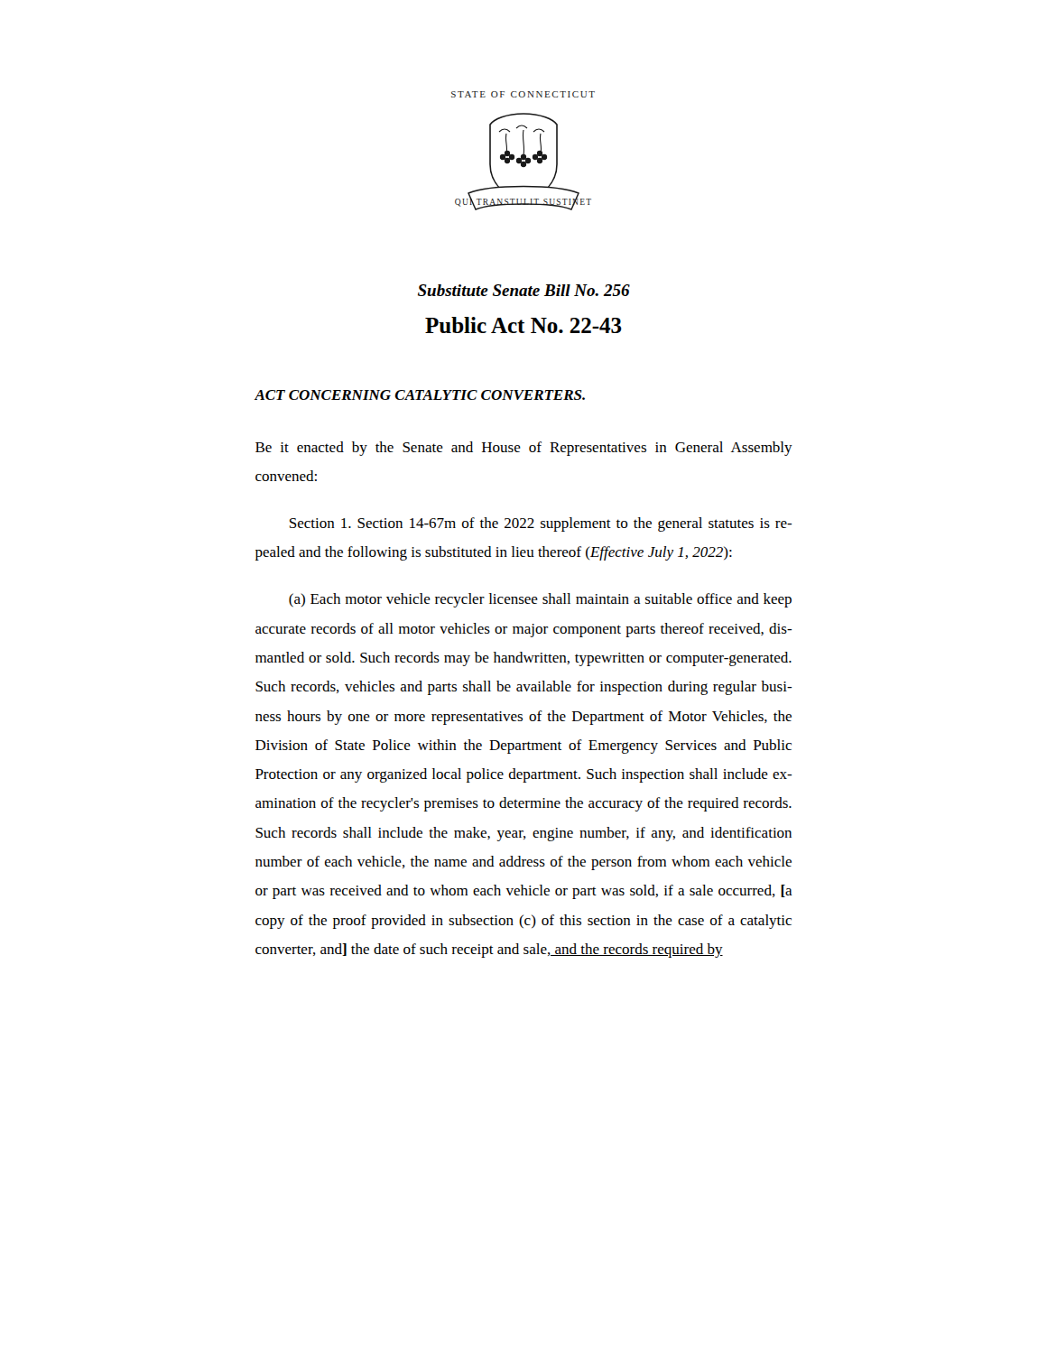STATE OF CONNECTICUT QUI TRANSTULIT SUSTINET
Substitute Senate Bill No. 256
Public Act No. 22-43
ACT CONCERNING CATALYTIC CONVERTERS.
Be it enacted by the Senate and House of Representatives in General Assembly convened:
Section 1. Section 14-67m of the 2022 supplement to the general statutes is repealed and the following is substituted in lieu thereof (Effective July 1, 2022):
(a) Each motor vehicle recycler licensee shall maintain a suitable office and keep accurate records of all motor vehicles or major component parts thereof received, dismantled or sold. Such records may be handwritten, typewritten or computer-generated. Such records, vehicles and parts shall be available for inspection during regular business hours by one or more representatives of the Department of Motor Vehicles, the Division of State Police within the Department of Emergency Services and Public Protection or any organized local police department. Such inspection shall include examination of the recycler's premises to determine the accuracy of the required records. Such records shall include the make, year, engine number, if any, and identification number of each vehicle, the name and address of the person from whom each vehicle or part was received and to whom each vehicle or part was sold, if a sale occurred, [a copy of the proof provided in subsection (c) of this section in the case of a catalytic converter, and] the date of such receipt and sale, and the records required by